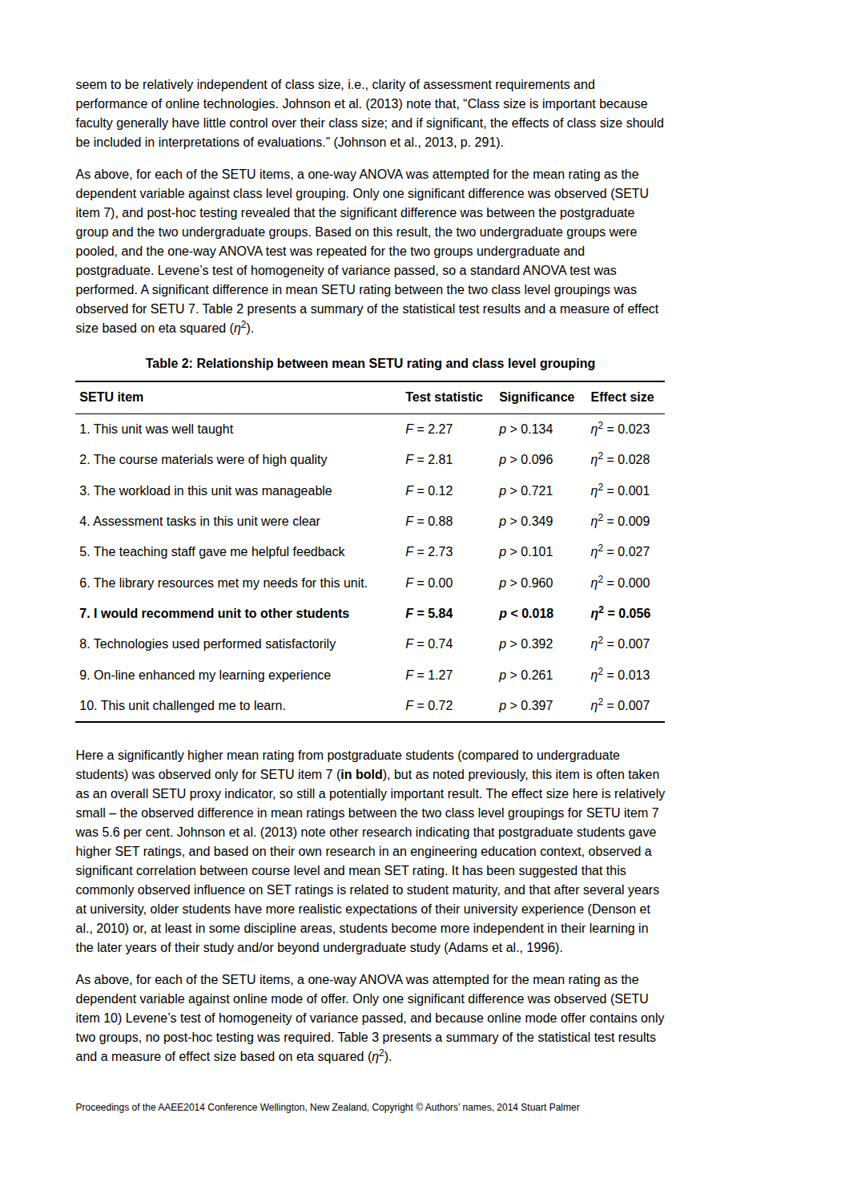seem to be relatively independent of class size, i.e., clarity of assessment requirements and performance of online technologies. Johnson et al. (2013) note that, “Class size is important because faculty generally have little control over their class size; and if significant, the effects of class size should be included in interpretations of evaluations.” (Johnson et al., 2013, p. 291).
As above, for each of the SETU items, a one-way ANOVA was attempted for the mean rating as the dependent variable against class level grouping. Only one significant difference was observed (SETU item 7), and post-hoc testing revealed that the significant difference was between the postgraduate group and the two undergraduate groups. Based on this result, the two undergraduate groups were pooled, and the one-way ANOVA test was repeated for the two groups undergraduate and postgraduate. Levene’s test of homogeneity of variance passed, so a standard ANOVA test was performed. A significant difference in mean SETU rating between the two class level groupings was observed for SETU 7. Table 2 presents a summary of the statistical test results and a measure of effect size based on eta squared (η2).
Table 2: Relationship between mean SETU rating and class level grouping
| SETU item | Test statistic | Significance | Effect size |
| --- | --- | --- | --- |
| 1. This unit was well taught | F = 2.27 | p > 0.134 | η 2 = 0.023 |
| 2. The course materials were of high quality | F = 2.81 | p > 0.096 | η 2 = 0.028 |
| 3. The workload in this unit was manageable | F = 0.12 | p > 0.721 | η 2 = 0.001 |
| 4. Assessment tasks in this unit were clear | F = 0.88 | p > 0.349 | η 2 = 0.009 |
| 5. The teaching staff gave me helpful feedback | F = 2.73 | p > 0.101 | η 2 = 0.027 |
| 6. The library resources met my needs for this unit. | F = 0.00 | p > 0.960 | η 2 = 0.000 |
| 7. I would recommend unit to other students | F = 5.84 | p < 0.018 | η 2 = 0.056 |
| 8. Technologies used performed satisfactorily | F = 0.74 | p > 0.392 | η 2 = 0.007 |
| 9. On-line enhanced my learning experience | F = 1.27 | p > 0.261 | η 2 = 0.013 |
| 10. This unit challenged me to learn. | F = 0.72 | p > 0.397 | η 2 = 0.007 |
Here a significantly higher mean rating from postgraduate students (compared to undergraduate students) was observed only for SETU item 7 (in bold), but as noted previously, this item is often taken as an overall SETU proxy indicator, so still a potentially important result. The effect size here is relatively small – the observed difference in mean ratings between the two class level groupings for SETU item 7 was 5.6 per cent. Johnson et al. (2013) note other research indicating that postgraduate students gave higher SET ratings, and based on their own research in an engineering education context, observed a significant correlation between course level and mean SET rating. It has been suggested that this commonly observed influence on SET ratings is related to student maturity, and that after several years at university, older students have more realistic expectations of their university experience (Denson et al., 2010) or, at least in some discipline areas, students become more independent in their learning in the later years of their study and/or beyond undergraduate study (Adams et al., 1996).
As above, for each of the SETU items, a one-way ANOVA was attempted for the mean rating as the dependent variable against online mode of offer. Only one significant difference was observed (SETU item 10) Levene’s test of homogeneity of variance passed, and because online mode offer contains only two groups, no post-hoc testing was required. Table 3 presents a summary of the statistical test results and a measure of effect size based on eta squared (η2).
Proceedings of the AAEE2014 Conference Wellington, New Zealand, Copyright © Authors’ names, 2014 Stuart Palmer